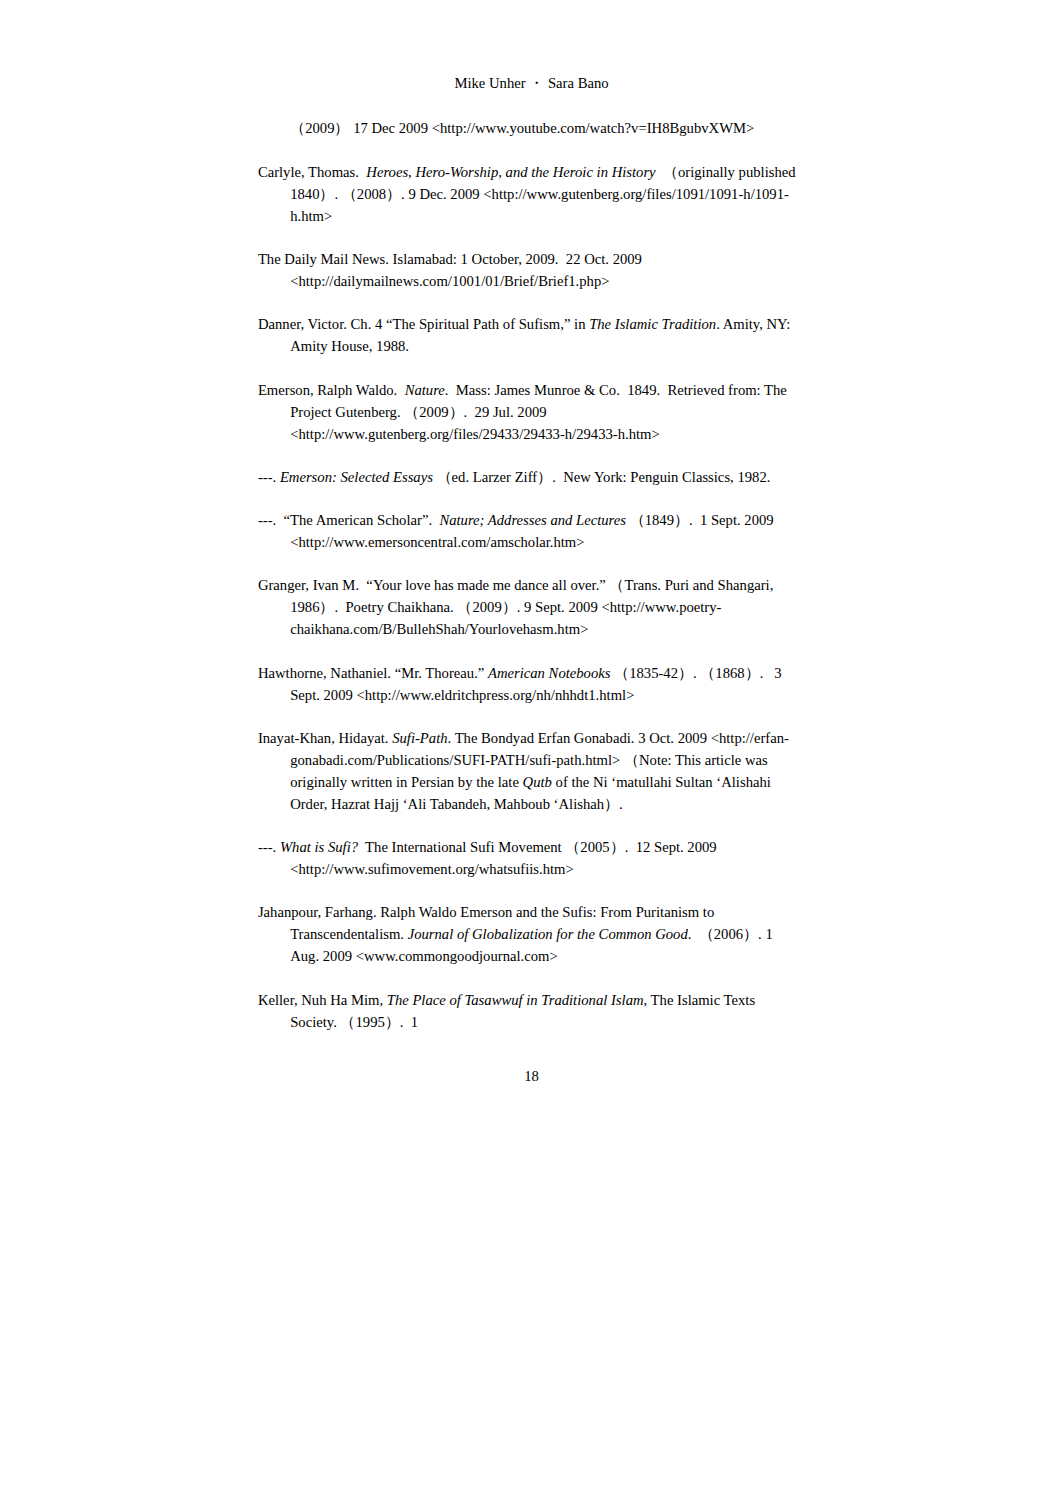Mike Unher ・ Sara Bano
（2009） 17 Dec 2009 <http://www.youtube.com/watch?v=IH8BgubvXWM>
Carlyle, Thomas. Heroes, Hero-Worship, and the Heroic in History （originally published 1840）. （2008）. 9 Dec. 2009 <http://www.gutenberg.org/files/1091/1091-h/1091-h.htm>
The Daily Mail News. Islamabad: 1 October, 2009. 22 Oct. 2009 <http://dailymailnews.com/1001/01/Brief/Brief1.php>
Danner, Victor. Ch. 4 “The Spiritual Path of Sufism,” in The Islamic Tradition. Amity, NY: Amity House, 1988.
Emerson, Ralph Waldo. Nature. Mass: James Munroe & Co. 1849. Retrieved from: The Project Gutenberg. （2009）. 29 Jul. 2009 <http://www.gutenberg.org/files/29433/29433-h/29433-h.htm>
---. Emerson: Selected Essays （ed. Larzer Ziff）. New York: Penguin Classics, 1982.
---. “The American Scholar”. Nature; Addresses and Lectures （1849）. 1 Sept. 2009 <http://www.emersoncentral.com/amscholar.htm>
Granger, Ivan M. “Your love has made me dance all over.” （Trans. Puri and Shangari, 1986）. Poetry Chaikhana. （2009）. 9 Sept. 2009 <http://www.poetry-chaikhana.com/B/BullehShah/Yourlovehasm.htm>
Hawthorne, Nathaniel. “Mr. Thoreau.” American Notebooks （1835-42）. （1868）. 3 Sept. 2009 <http://www.eldritchpress.org/nh/nhhdt1.html>
Inayat-Khan, Hidayat. Sufi-Path. The Bondyad Erfan Gonabadi. 3 Oct. 2009 <http://erfan-gonabadi.com/Publications/SUFI-PATH/sufi-path.html> （Note: This article was originally written in Persian by the late Qutb of the Ni ‘matullahi Sultan ‘Alishahi Order, Hazrat Hajj ‘Ali Tabandeh, Mahboub ‘Alishah）.
---. What is Sufi? The International Sufi Movement （2005）. 12 Sept. 2009 <http://www.sufimovement.org/whatsufiis.htm>
Jahanpour, Farhang. Ralph Waldo Emerson and the Sufis: From Puritanism to Transcendentalism. Journal of Globalization for the Common Good. （2006）. 1 Aug. 2009 <www.commongoodjournal.com>
Keller, Nuh Ha Mim, The Place of Tasawwuf in Traditional Islam, The Islamic Texts Society. （1995）. 1
18